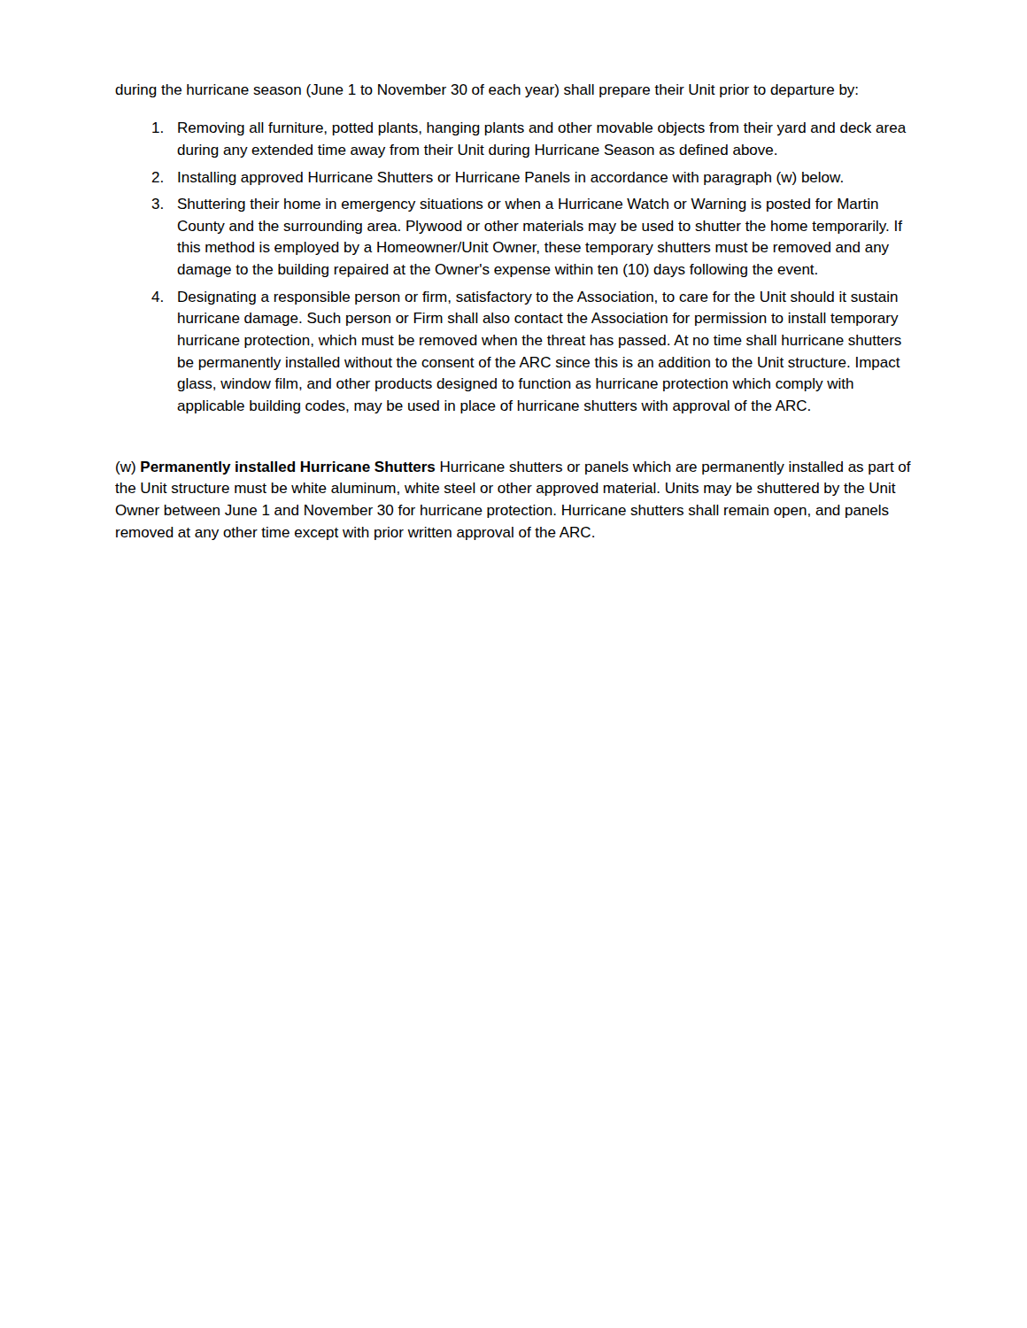during the hurricane season (June 1 to November 30 of each year) shall prepare their Unit prior to departure by:
Removing all furniture, potted plants, hanging plants and other movable objects from their yard and deck area during any extended time away from their Unit during Hurricane Season as defined above.
Installing approved Hurricane Shutters or Hurricane Panels in accordance with paragraph (w) below.
Shuttering their home in emergency situations or when a Hurricane Watch or Warning is posted for Martin County and the surrounding area. Plywood or other materials may be used to shutter the home temporarily. If this method is employed by a Homeowner/Unit Owner, these temporary shutters must be removed and any damage to the building repaired at the Owner's expense within ten (10) days following the event.
Designating a responsible person or firm, satisfactory to the Association, to care for the Unit should it sustain hurricane damage. Such person or Firm shall also contact the Association for permission to install temporary hurricane protection, which must be removed when the threat has passed. At no time shall hurricane shutters be permanently installed without the consent of the ARC since this is an addition to the Unit structure. Impact glass, window film, and other products designed to function as hurricane protection which comply with applicable building codes, may be used in place of hurricane shutters with approval of the ARC.
(w) Permanently installed Hurricane Shutters Hurricane shutters or panels which are permanently installed as part of the Unit structure must be white aluminum, white steel or other approved material. Units may be shuttered by the Unit Owner between June 1 and November 30 for hurricane protection. Hurricane shutters shall remain open, and panels removed at any other time except with prior written approval of the ARC.